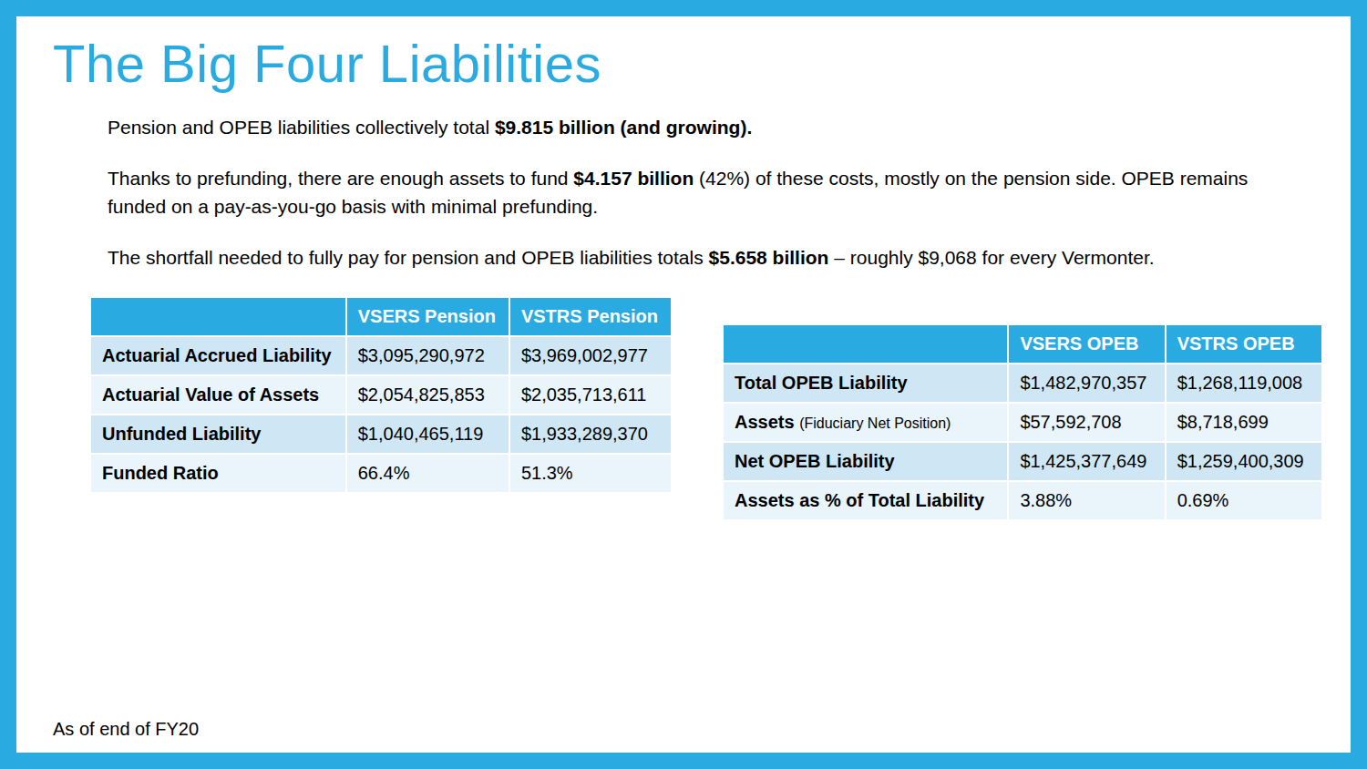The Big Four Liabilities
Pension and OPEB liabilities collectively total $9.815 billion (and growing).
Thanks to prefunding, there are enough assets to fund $4.157 billion (42%) of these costs, mostly on the pension side. OPEB remains funded on a pay-as-you-go basis with minimal prefunding.
The shortfall needed to fully pay for pension and OPEB liabilities totals $5.658 billion – roughly $9,068 for every Vermonter.
| | VSERS Pension | VSTRS Pension |
| --- | --- | --- |
| Actuarial Accrued Liability | $3,095,290,972 | $3,969,002,977 |
| Actuarial Value of Assets | $2,054,825,853 | $2,035,713,611 |
| Unfunded Liability | $1,040,465,119 | $1,933,289,370 |
| Funded Ratio | 66.4% | 51.3% |
| | VSERS OPEB | VSTRS OPEB |
| --- | --- | --- |
| Total OPEB Liability | $1,482,970,357 | $1,268,119,008 |
| Assets (Fiduciary Net Position) | $57,592,708 | $8,718,699 |
| Net OPEB Liability | $1,425,377,649 | $1,259,400,309 |
| Assets as % of Total Liability | 3.88% | 0.69% |
As of end of FY20